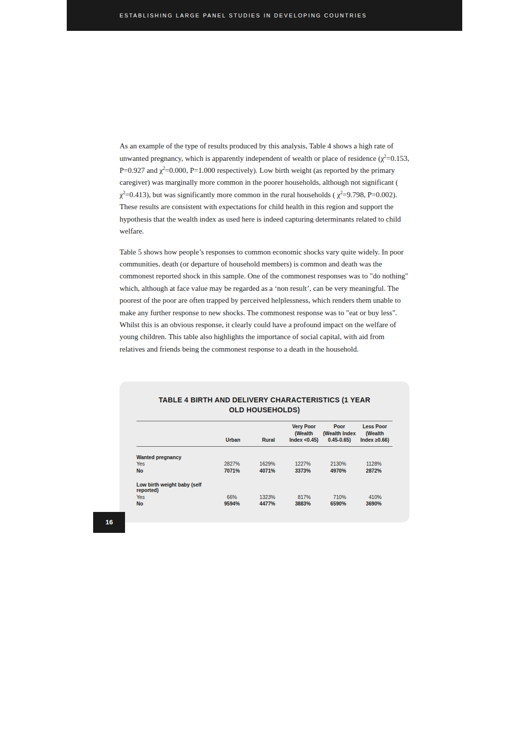Establishing Large Panel Studies in Developing Countries
As an example of the type of results produced by this analysis, Table 4 shows a high rate of unwanted pregnancy, which is apparently independent of wealth or place of residence (χ2=0.153, P=0.927 and χ2=0.000, P=1.000 respectively). Low birth weight (as reported by the primary caregiver) was marginally more common in the poorer households, although not significant ( χ2=0.413), but was significantly more common in the rural households ( χ2=9.798, P=0.002). These results are consistent with expectations for child health in this region and support the hypothesis that the wealth index as used here is indeed capturing determinants related to child welfare.
Table 5 shows how people’s responses to common economic shocks vary quite widely. In poor communities, death (or departure of household members) is common and death was the commonest reported shock in this sample. One of the commonest responses was to "do nothing" which, although at face value may be regarded as a ‘non result’, can be very meaningful. The poorest of the poor are often trapped by perceived helplessness, which renders them unable to make any further response to new shocks. The commonest response was to "eat or buy less". Whilst this is an obvious response, it clearly could have a profound impact on the welfare of young children. This table also highlights the importance of social capital, with aid from relatives and friends being the commonest response to a death in the household.
TABLE 4 BIRTH AND DELIVERY CHARACTERISTICS (1 YEAR
OLD HOUSEHOLDS)
| | Urban | Rural | Very Poor (Wealth Index <0.45) | Poor (Wealth Index 0.45-0.65) | Less Poor (Wealth Index ≥0.66) |
| --- | --- | --- | --- | --- | --- |
| Wanted pregnancy | | | | | | | | | | |
| Yes | 28 | 27% | 16 | 29% | 12 | 27% | 21 | 30% | 11 | 28% |
| No | 70 | 71% | 40 | 71% | 33 | 73% | 49 | 70% | 28 | 72% |
| Low birth weight baby (self reported) | | | | | | | | | | |
| Yes | 6 | 6% | 13 | 23% | 8 | 17% | 7 | 10% | 4 | 10% |
| No | 95 | 94% | 44 | 77% | 38 | 83% | 65 | 90% | 36 | 90% |
16